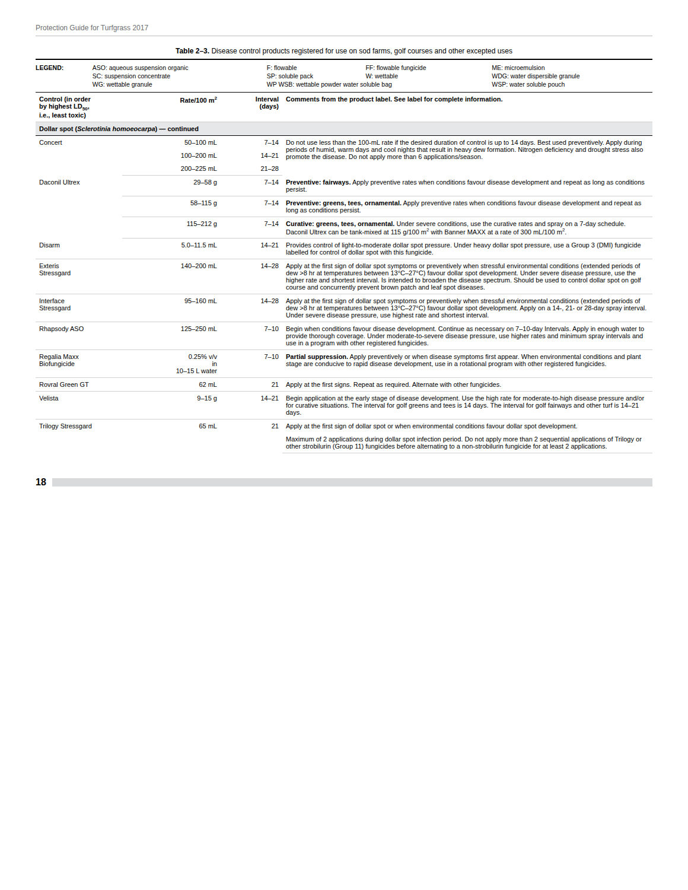Protection Guide for Turfgrass 2017
Table 2–3. Disease control products registered for use on sod farms, golf courses and other excepted uses
| LEGEND: | ASO: aqueous suspension organic | F: flowable | FF: flowable fungicide | ME: microemulsion |
| | SC: suspension concentrate | SP: soluble pack | W: wettable | WDG: water dispersible granule |
| | WG: wettable granule | WP WSB: wettable powder water soluble bag | WSP: water soluble pouch |
| Control (in order by highest LD 50 , i.e., least toxic) | Rate/100 m 2 | Interval (days) | Comments from the product label. See label for complete information. |
| --- | --- | --- | --- |
| Dollar spot ( Sclerotinia homoeocarpa ) — continued |
| Concert | 50–100 mL | 7–14 | Do not use less than the 100-mL rate if the desired duration of control is up to 14 days. Best used preventively. Apply during periods of humid, warm days and cool nights that result in heavy dew formation. Nitrogen deficiency and drought stress also promote the disease. Do not apply more than 6 applications/season. |
| 100–200 mL | 14–21 |
| 200–225 mL | 21–28 |
| Daconil Ultrex | 29–58 g | 7–14 | Preventive: fairways. Apply preventive rates when conditions favour disease development and repeat as long as conditions persist. |
| 58–115 g | 7–14 | Preventive: greens, tees, ornamental. Apply preventive rates when conditions favour disease development and repeat as long as conditions persist. |
| 115–212 g | 7–14 | Curative: greens, tees, ornamental. Under severe conditions, use the curative rates and spray on a 7-day schedule. Daconil Ultrex can be tank-mixed at 115 g/100 m 2 with Banner MAXX at a rate of 300 mL/100 m 2 . |
| Disarm | 5.0–11.5 mL | 14–21 | Provides control of light-to-moderate dollar spot pressure. Under heavy dollar spot pressure, use a Group 3 (DMI) fungicide labelled for control of dollar spot with this fungicide. |
| Exteris Stressgard | 140–200 mL | 14–28 | Apply at the first sign of dollar spot symptoms or preventively when stressful environmental conditions (extended periods of dew >8 hr at temperatures between 13°C–27°C) favour dollar spot development. Under severe disease pressure, use the higher rate and shortest interval. Is intended to broaden the disease spectrum. Should be used to control dollar spot on golf course and concurrently prevent brown patch and leaf spot diseases. |
| Interface Stressgard | 95–160 mL | 14–28 | Apply at the first sign of dollar spot symptoms or preventively when stressful environmental conditions (extended periods of dew >8 hr at temperatures between 13°C–27°C) favour dollar spot development. Apply on a 14-, 21- or 28-day spray interval. Under severe disease pressure, use highest rate and shortest interval. |
| Rhapsody ASO | 125–250 mL | 7–10 | Begin when conditions favour disease development. Continue as necessary on 7–10-day Intervals. Apply in enough water to provide thorough coverage. Under moderate-to-severe disease pressure, use higher rates and minimum spray intervals and use in a program with other registered fungicides. |
| Regalia Maxx Biofungicide | 0.25% v/v in 10–15 L water | 7–10 | Partial suppression. Apply preventively or when disease symptoms first appear. When environmental conditions and plant stage are conducive to rapid disease development, use in a rotational program with other registered fungicides. |
| Rovral Green GT | 62 mL | 21 | Apply at the first signs. Repeat as required. Alternate with other fungicides. |
| Velista | 9–15 g | 14–21 | Begin application at the early stage of disease development. Use the high rate for moderate-to-high disease pressure and/or for curative situations. The interval for golf greens and tees is 14 days. The interval for golf fairways and other turf is 14–21 days. |
| Trilogy Stressgard | 65 mL | 21 | Apply at the first sign of dollar spot or when environmental conditions favour dollar spot development. |
| Maximum of 2 applications during dollar spot infection period. Do not apply more than 2 sequential applications of Trilogy or other strobilurin (Group 11) fungicides before alternating to a non-strobilurin fungicide for at least 2 applications. |
18